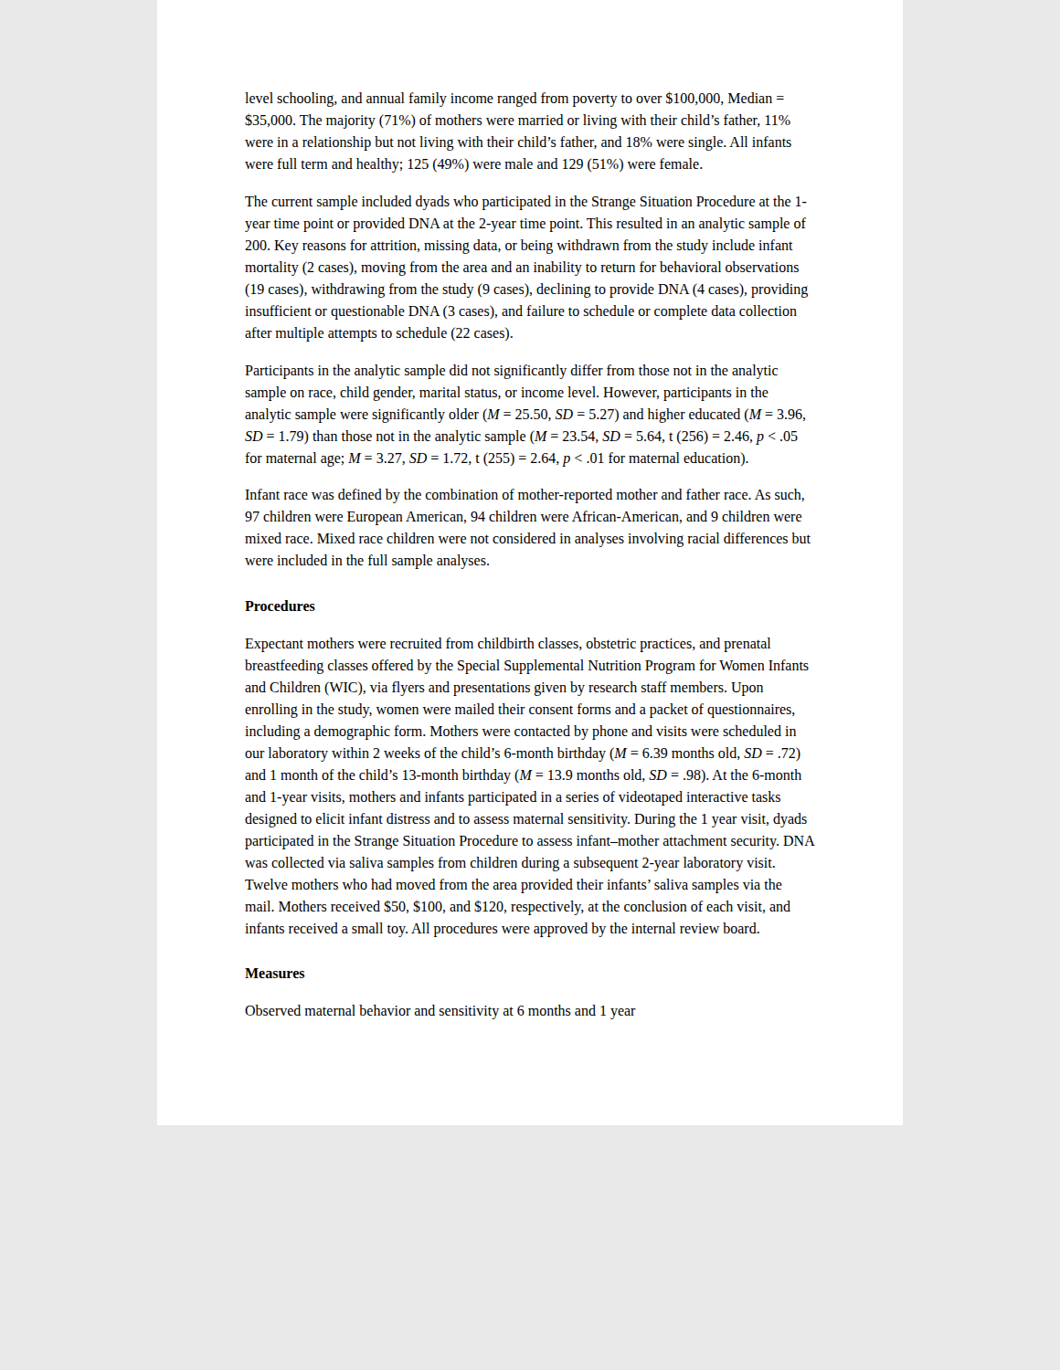level schooling, and annual family income ranged from poverty to over $100,000, Median = $35,000. The majority (71%) of mothers were married or living with their child’s father, 11% were in a relationship but not living with their child’s father, and 18% were single. All infants were full term and healthy; 125 (49%) were male and 129 (51%) were female.
The current sample included dyads who participated in the Strange Situation Procedure at the 1-year time point or provided DNA at the 2-year time point. This resulted in an analytic sample of 200. Key reasons for attrition, missing data, or being withdrawn from the study include infant mortality (2 cases), moving from the area and an inability to return for behavioral observations (19 cases), withdrawing from the study (9 cases), declining to provide DNA (4 cases), providing insufficient or questionable DNA (3 cases), and failure to schedule or complete data collection after multiple attempts to schedule (22 cases).
Participants in the analytic sample did not significantly differ from those not in the analytic sample on race, child gender, marital status, or income level. However, participants in the analytic sample were significantly older (M = 25.50, SD = 5.27) and higher educated (M = 3.96, SD = 1.79) than those not in the analytic sample (M = 23.54, SD = 5.64, t (256) = 2.46, p < .05 for maternal age; M = 3.27, SD = 1.72, t (255) = 2.64, p < .01 for maternal education).
Infant race was defined by the combination of mother-reported mother and father race. As such, 97 children were European American, 94 children were African-American, and 9 children were mixed race. Mixed race children were not considered in analyses involving racial differences but were included in the full sample analyses.
Procedures
Expectant mothers were recruited from childbirth classes, obstetric practices, and prenatal breastfeeding classes offered by the Special Supplemental Nutrition Program for Women Infants and Children (WIC), via flyers and presentations given by research staff members. Upon enrolling in the study, women were mailed their consent forms and a packet of questionnaires, including a demographic form. Mothers were contacted by phone and visits were scheduled in our laboratory within 2 weeks of the child’s 6-month birthday (M = 6.39 months old, SD = .72) and 1 month of the child’s 13-month birthday (M = 13.9 months old, SD = .98). At the 6-month and 1-year visits, mothers and infants participated in a series of videotaped interactive tasks designed to elicit infant distress and to assess maternal sensitivity. During the 1 year visit, dyads participated in the Strange Situation Procedure to assess infant–mother attachment security. DNA was collected via saliva samples from children during a subsequent 2-year laboratory visit. Twelve mothers who had moved from the area provided their infants’ saliva samples via the mail. Mothers received $50, $100, and $120, respectively, at the conclusion of each visit, and infants received a small toy. All procedures were approved by the internal review board.
Measures
Observed maternal behavior and sensitivity at 6 months and 1 year